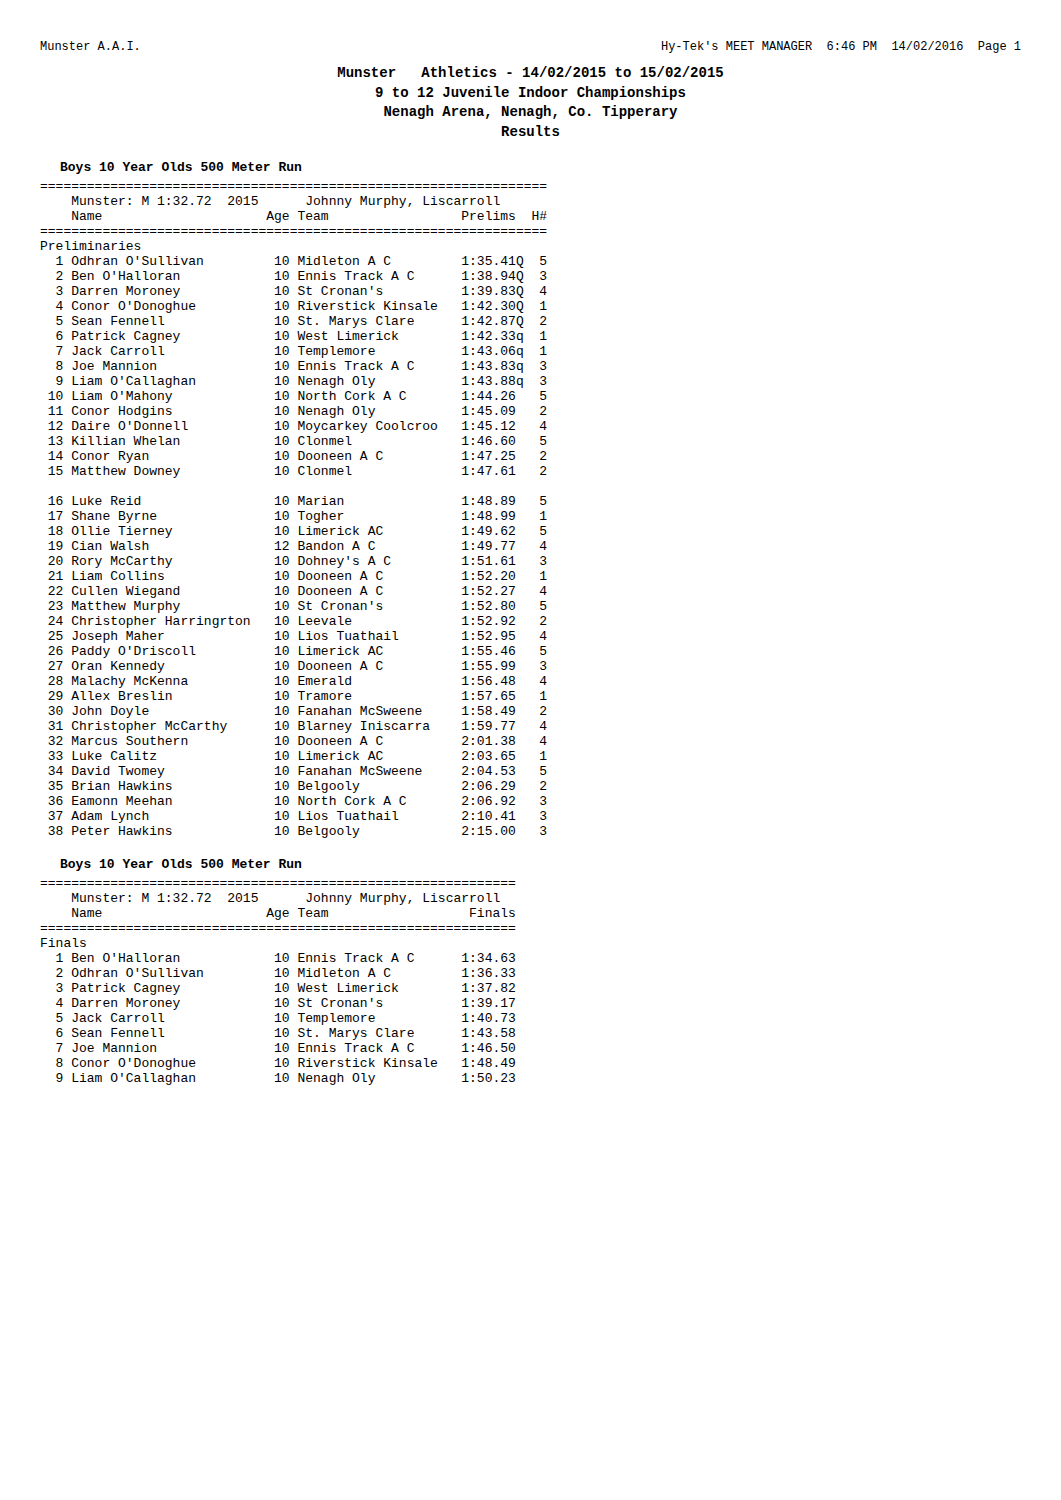Munster A.A.I. Hy-Tek's MEET MANAGER 6:46 PM 14/02/2016 Page 1
Munster Athletics - 14/02/2015 to 15/02/2015
9 to 12 Juvenile Indoor Championships
Nenagh Arena, Nenagh, Co. Tipperary
Results
Boys 10 Year Olds 500 Meter Run
=================================================================
    Munster: M 1:32.72  2015      Johnny Murphy, Liscarroll
    Name                     Age Team                 Prelims  H#
=================================================================
Preliminaries
  1 Odhran O'Sullivan         10 Midleton A C         1:35.41Q  5
  2 Ben O'Halloran            10 Ennis Track A C      1:38.94Q  3
  3 Darren Moroney            10 St Cronan's          1:39.83Q  4
  4 Conor O'Donoghue          10 Riverstick Kinsale   1:42.30Q  1
  5 Sean Fennell              10 St. Marys Clare      1:42.87Q  2
  6 Patrick Cagney            10 West Limerick        1:42.33q  1
  7 Jack Carroll              10 Templemore           1:43.06q  1
  8 Joe Mannion               10 Ennis Track A C      1:43.83q  3
  9 Liam O'Callaghan          10 Nenagh Oly           1:43.88q  3
 10 Liam O'Mahony             10 North Cork A C       1:44.26   5
 11 Conor Hodgins             10 Nenagh Oly           1:45.09   2
 12 Daire O'Donnell           10 Moycarkey Coolcroo   1:45.12   4
 13 Killian Whelan            10 Clonmel              1:46.60   5
 14 Conor Ryan                10 Dooneen A C          1:47.25   2
 15 Matthew Downey            10 Clonmel              1:47.61   2

 16 Luke Reid                 10 Marian               1:48.89   5
 17 Shane Byrne               10 Togher               1:48.99   1
 18 Ollie Tierney             10 Limerick AC          1:49.62   5
 19 Cian Walsh                12 Bandon A C           1:49.77   4
 20 Rory McCarthy             10 Dohney's A C         1:51.61   3
 21 Liam Collins              10 Dooneen A C          1:52.20   1
 22 Cullen Wiegand            10 Dooneen A C          1:52.27   4
 23 Matthew Murphy            10 St Cronan's          1:52.80   5
 24 Christopher Harringrton   10 Leevale              1:52.92   2
 25 Joseph Maher              10 Lios Tuathail        1:52.95   4
 26 Paddy O'Driscoll          10 Limerick AC          1:55.46   5
 27 Oran Kennedy              10 Dooneen A C          1:55.99   3
 28 Malachy McKenna           10 Emerald              1:56.48   4
 29 Allex Breslin             10 Tramore              1:57.65   1
 30 John Doyle                10 Fanahan McSweene     1:58.49   2
 31 Christopher McCarthy      10 Blarney Iniscarra    1:59.77   4
 32 Marcus Southern           10 Dooneen A C          2:01.38   4
 33 Luke Calitz               10 Limerick AC          2:03.65   1
 34 David Twomey              10 Fanahan McSweene     2:04.53   5
 35 Brian Hawkins             10 Belgooly             2:06.29   2
 36 Eamonn Meehan             10 North Cork A C       2:06.92   3
 37 Adam Lynch                10 Lios Tuathail        2:10.41   3
 38 Peter Hawkins             10 Belgooly             2:15.00   3
Boys 10 Year Olds 500 Meter Run
=============================================================
    Munster: M 1:32.72  2015      Johnny Murphy, Liscarroll
    Name                     Age Team                  Finals
=============================================================
Finals
  1 Ben O'Halloran            10 Ennis Track A C      1:34.63
  2 Odhran O'Sullivan         10 Midleton A C         1:36.33
  3 Patrick Cagney            10 West Limerick        1:37.82
  4 Darren Moroney            10 St Cronan's          1:39.17
  5 Jack Carroll              10 Templemore           1:40.73
  6 Sean Fennell              10 St. Marys Clare      1:43.58
  7 Joe Mannion               10 Ennis Track A C      1:46.50
  8 Conor O'Donoghue          10 Riverstick Kinsale   1:48.49
  9 Liam O'Callaghan          10 Nenagh Oly           1:50.23